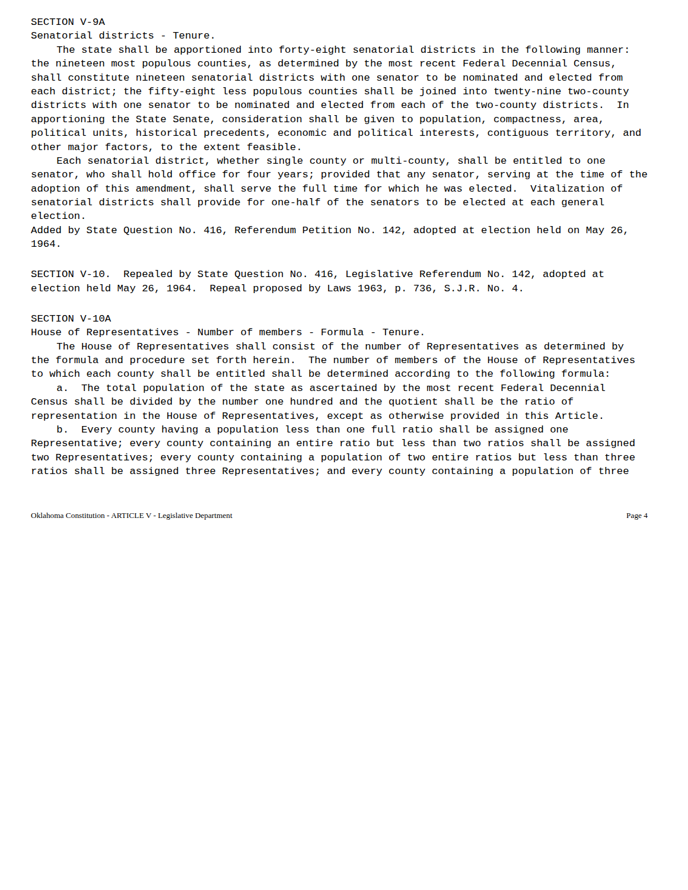SECTION V-9A
Senatorial districts - Tenure.
The state shall be apportioned into forty-eight senatorial districts in the following manner: the nineteen most populous counties, as determined by the most recent Federal Decennial Census, shall constitute nineteen senatorial districts with one senator to be nominated and elected from each district; the fifty-eight less populous counties shall be joined into twenty-nine two-county districts with one senator to be nominated and elected from each of the two-county districts. In apportioning the State Senate, consideration shall be given to population, compactness, area, political units, historical precedents, economic and political interests, contiguous territory, and other major factors, to the extent feasible.
Each senatorial district, whether single county or multi-county, shall be entitled to one senator, who shall hold office for four years; provided that any senator, serving at the time of the adoption of this amendment, shall serve the full time for which he was elected. Vitalization of senatorial districts shall provide for one-half of the senators to be elected at each general election.
Added by State Question No. 416, Referendum Petition No. 142, adopted at election held on May 26, 1964.
SECTION V-10. Repealed by State Question No. 416, Legislative Referendum No. 142, adopted at election held May 26, 1964. Repeal proposed by Laws 1963, p. 736, S.J.R. No. 4.
SECTION V-10A
House of Representatives - Number of members - Formula - Tenure.
The House of Representatives shall consist of the number of Representatives as determined by the formula and procedure set forth herein. The number of members of the House of Representatives to which each county shall be entitled shall be determined according to the following formula:
a. The total population of the state as ascertained by the most recent Federal Decennial Census shall be divided by the number one hundred and the quotient shall be the ratio of representation in the House of Representatives, except as otherwise provided in this Article.
b. Every county having a population less than one full ratio shall be assigned one Representative; every county containing an entire ratio but less than two ratios shall be assigned two Representatives; every county containing a population of two entire ratios but less than three ratios shall be assigned three Representatives; and every county containing a population of three
Oklahoma Constitution - ARTICLE V - Legislative Department Page 4